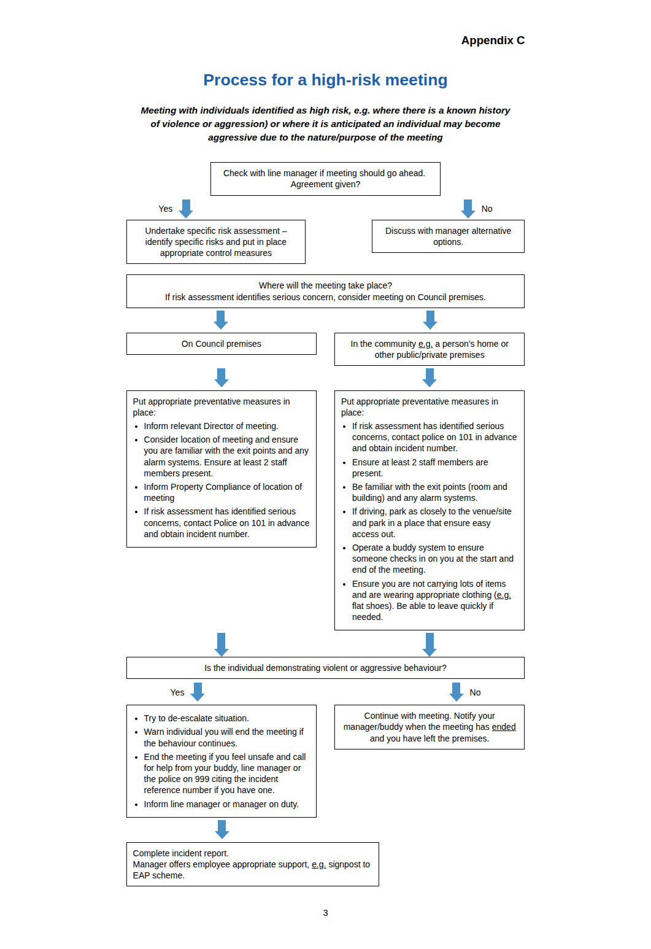Appendix C
Process for a high-risk meeting
Meeting with individuals identified as high risk, e.g. where there is a known history of violence or aggression) or where it is anticipated an individual may become aggressive due to the nature/purpose of the meeting
Check with line manager if meeting should go ahead. Agreement given?
Yes
No
Undertake specific risk assessment – identify specific risks and put in place appropriate control measures
Discuss with manager alternative options.
Where will the meeting take place?
If risk assessment identifies serious concern, consider meeting on Council premises.
On Council premises
In the community e.g. a person’s home or other public/private premises
Put appropriate preventative measures in place:
Inform relevant Director of meeting.
Consider location of meeting and ensure you are familiar with the exit points and any alarm systems. Ensure at least 2 staff members present.
Inform Property Compliance of location of meeting
If risk assessment has identified serious concerns, contact Police on 101 in advance and obtain incident number.
Put appropriate preventative measures in place:
If risk assessment has identified serious concerns, contact police on 101 in advance and obtain incident number.
Ensure at least 2 staff members are present.
Be familiar with the exit points (room and building) and any alarm systems.
If driving, park as closely to the venue/site and park in a place that ensure easy access out.
Operate a buddy system to ensure someone checks in on you at the start and end of the meeting.
Ensure you are not carrying lots of items and are wearing appropriate clothing (e.g. flat shoes). Be able to leave quickly if needed.
Is the individual demonstrating violent or aggressive behaviour?
Yes
No
Try to de-escalate situation.
Warn individual you will end the meeting if the behaviour continues.
End the meeting if you feel unsafe and call for help from your buddy, line manager or the police on 999 citing the incident reference number if you have one.
Inform line manager or manager on duty.
Continue with meeting. Notify your manager/buddy when the meeting has ended and you have left the premises.
Complete incident report.
Manager offers employee appropriate support, e.g. signpost to EAP scheme.
3